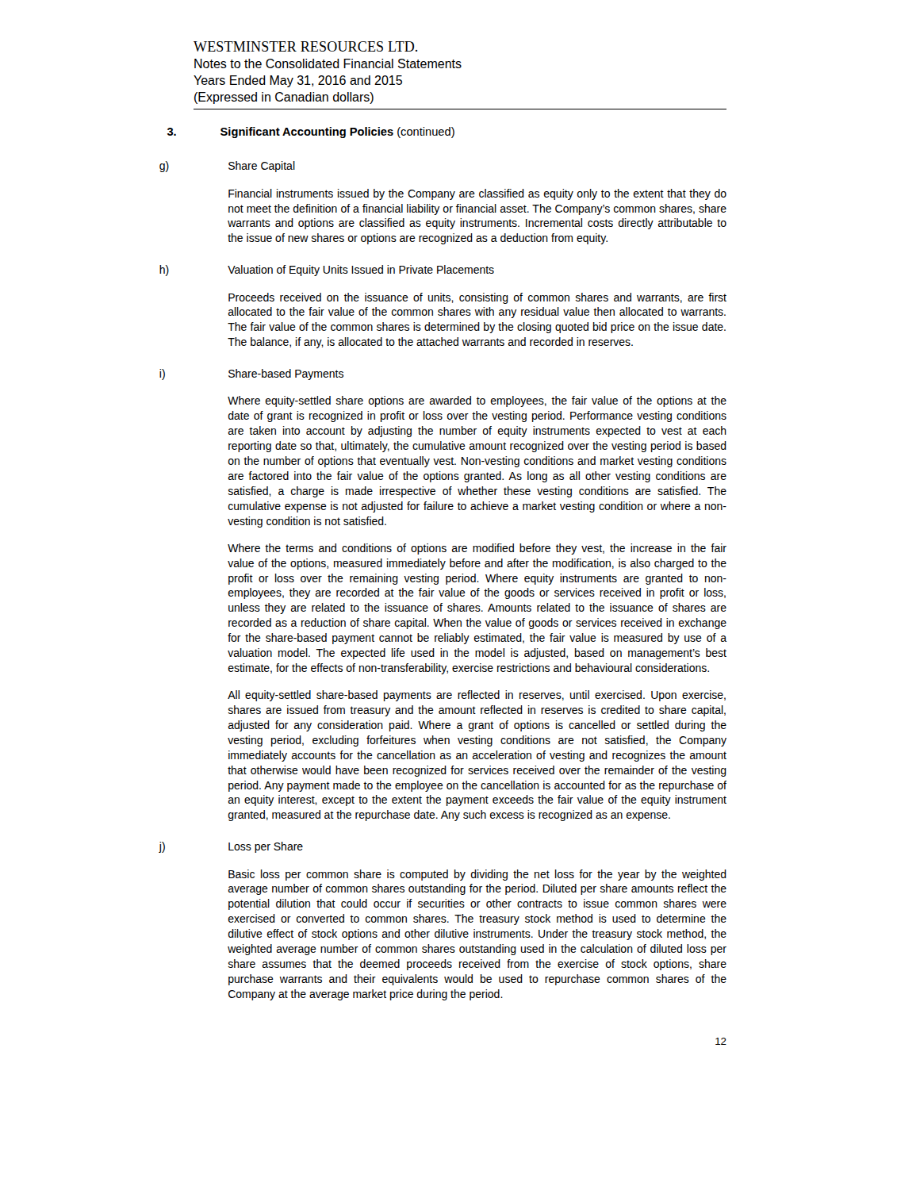WESTMINSTER RESOURCES LTD.
Notes to the Consolidated Financial Statements
Years Ended May 31, 2016 and 2015
(Expressed in Canadian dollars)
3. Significant Accounting Policies (continued)
g) Share Capital
Financial instruments issued by the Company are classified as equity only to the extent that they do not meet the definition of a financial liability or financial asset. The Company’s common shares, share warrants and options are classified as equity instruments. Incremental costs directly attributable to the issue of new shares or options are recognized as a deduction from equity.
h) Valuation of Equity Units Issued in Private Placements
Proceeds received on the issuance of units, consisting of common shares and warrants, are first allocated to the fair value of the common shares with any residual value then allocated to warrants. The fair value of the common shares is determined by the closing quoted bid price on the issue date. The balance, if any, is allocated to the attached warrants and recorded in reserves.
i) Share-based Payments
Where equity-settled share options are awarded to employees, the fair value of the options at the date of grant is recognized in profit or loss over the vesting period. Performance vesting conditions are taken into account by adjusting the number of equity instruments expected to vest at each reporting date so that, ultimately, the cumulative amount recognized over the vesting period is based on the number of options that eventually vest. Non-vesting conditions and market vesting conditions are factored into the fair value of the options granted. As long as all other vesting conditions are satisfied, a charge is made irrespective of whether these vesting conditions are satisfied. The cumulative expense is not adjusted for failure to achieve a market vesting condition or where a non-vesting condition is not satisfied.
Where the terms and conditions of options are modified before they vest, the increase in the fair value of the options, measured immediately before and after the modification, is also charged to the profit or loss over the remaining vesting period. Where equity instruments are granted to non-employees, they are recorded at the fair value of the goods or services received in profit or loss, unless they are related to the issuance of shares. Amounts related to the issuance of shares are recorded as a reduction of share capital. When the value of goods or services received in exchange for the share-based payment cannot be reliably estimated, the fair value is measured by use of a valuation model. The expected life used in the model is adjusted, based on management’s best estimate, for the effects of non-transferability, exercise restrictions and behavioural considerations.
All equity-settled share-based payments are reflected in reserves, until exercised. Upon exercise, shares are issued from treasury and the amount reflected in reserves is credited to share capital, adjusted for any consideration paid. Where a grant of options is cancelled or settled during the vesting period, excluding forfeitures when vesting conditions are not satisfied, the Company immediately accounts for the cancellation as an acceleration of vesting and recognizes the amount that otherwise would have been recognized for services received over the remainder of the vesting period. Any payment made to the employee on the cancellation is accounted for as the repurchase of an equity interest, except to the extent the payment exceeds the fair value of the equity instrument granted, measured at the repurchase date. Any such excess is recognized as an expense.
j) Loss per Share
Basic loss per common share is computed by dividing the net loss for the year by the weighted average number of common shares outstanding for the period. Diluted per share amounts reflect the potential dilution that could occur if securities or other contracts to issue common shares were exercised or converted to common shares. The treasury stock method is used to determine the dilutive effect of stock options and other dilutive instruments. Under the treasury stock method, the weighted average number of common shares outstanding used in the calculation of diluted loss per share assumes that the deemed proceeds received from the exercise of stock options, share purchase warrants and their equivalents would be used to repurchase common shares of the Company at the average market price during the period.
12